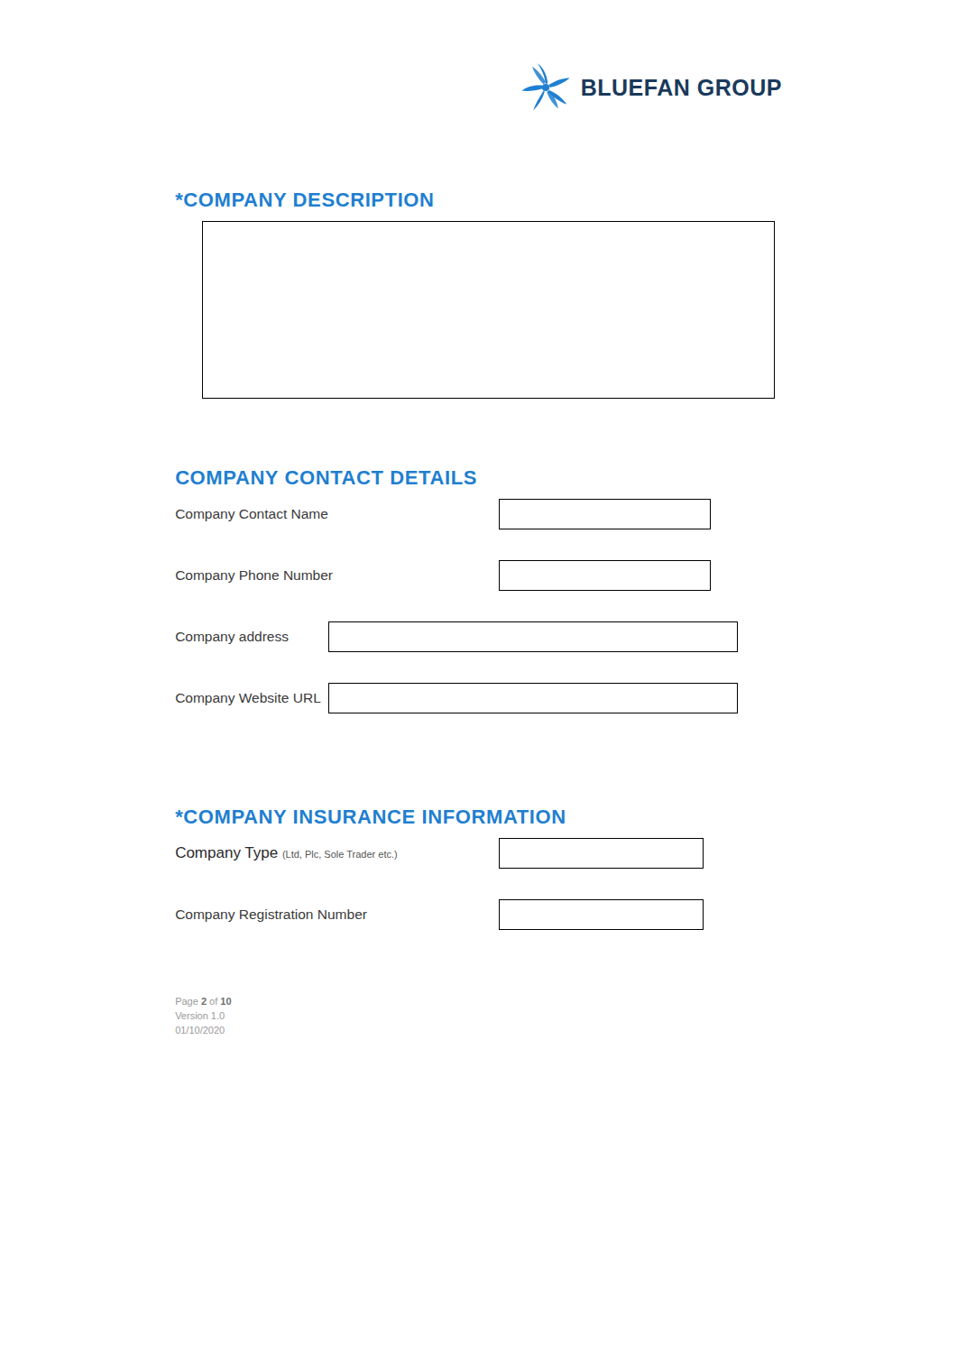BLUEFAN GROUP
*Company Description
Company Contact Details
Company Contact Name
Company Phone Number
Company address
Company Website URL
*Company Insurance Information
Company Type (Ltd, Plc, Sole Trader etc.)
Company Registration Number
Page 2 of 10
Version 1.0
01/10/2020